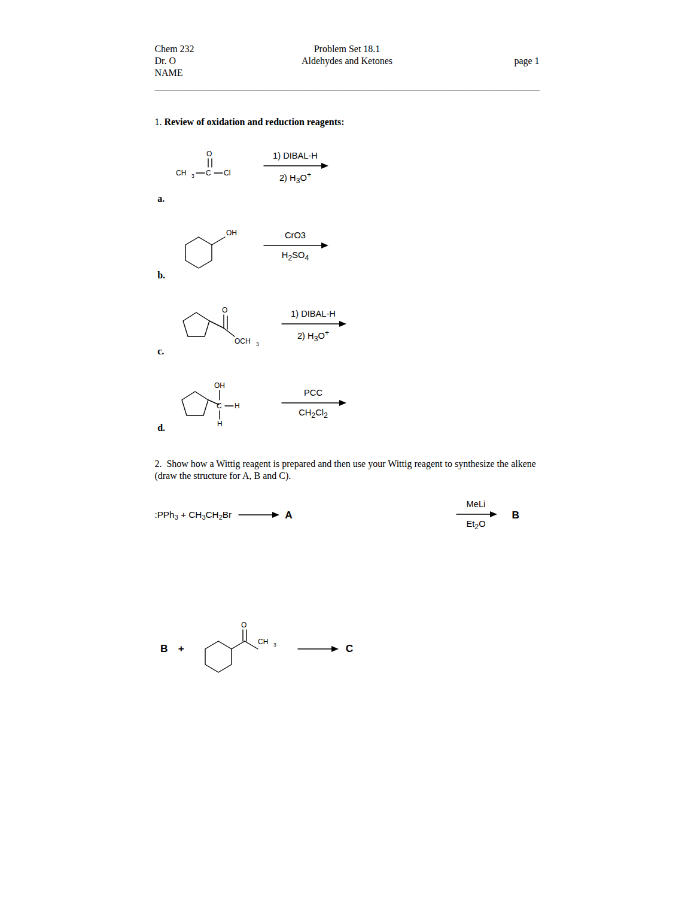Chem 232
Dr. O
NAME
Problem Set 18.1
Aldehydes and Ketones
page 1
_______________________________________________________________________________________
1. Review of oxidation and reduction reagents:
a.
CH 3 C Cl O
1) DIBAL-H
2) H3O+
b.
OH
CrO3
H2SO4
c.
O OCH 3
1) DIBAL-H
2) H3O+
d.
C OH H H
PCC
CH2Cl2
2. Show how a Wittig reagent is prepared and then use your Wittig reagent to synthesize the alkene (draw the structure for A, B and C).
:PPh3 + CH3CH2Br A
MeLi
Et2O
B
B + O CH 3 C